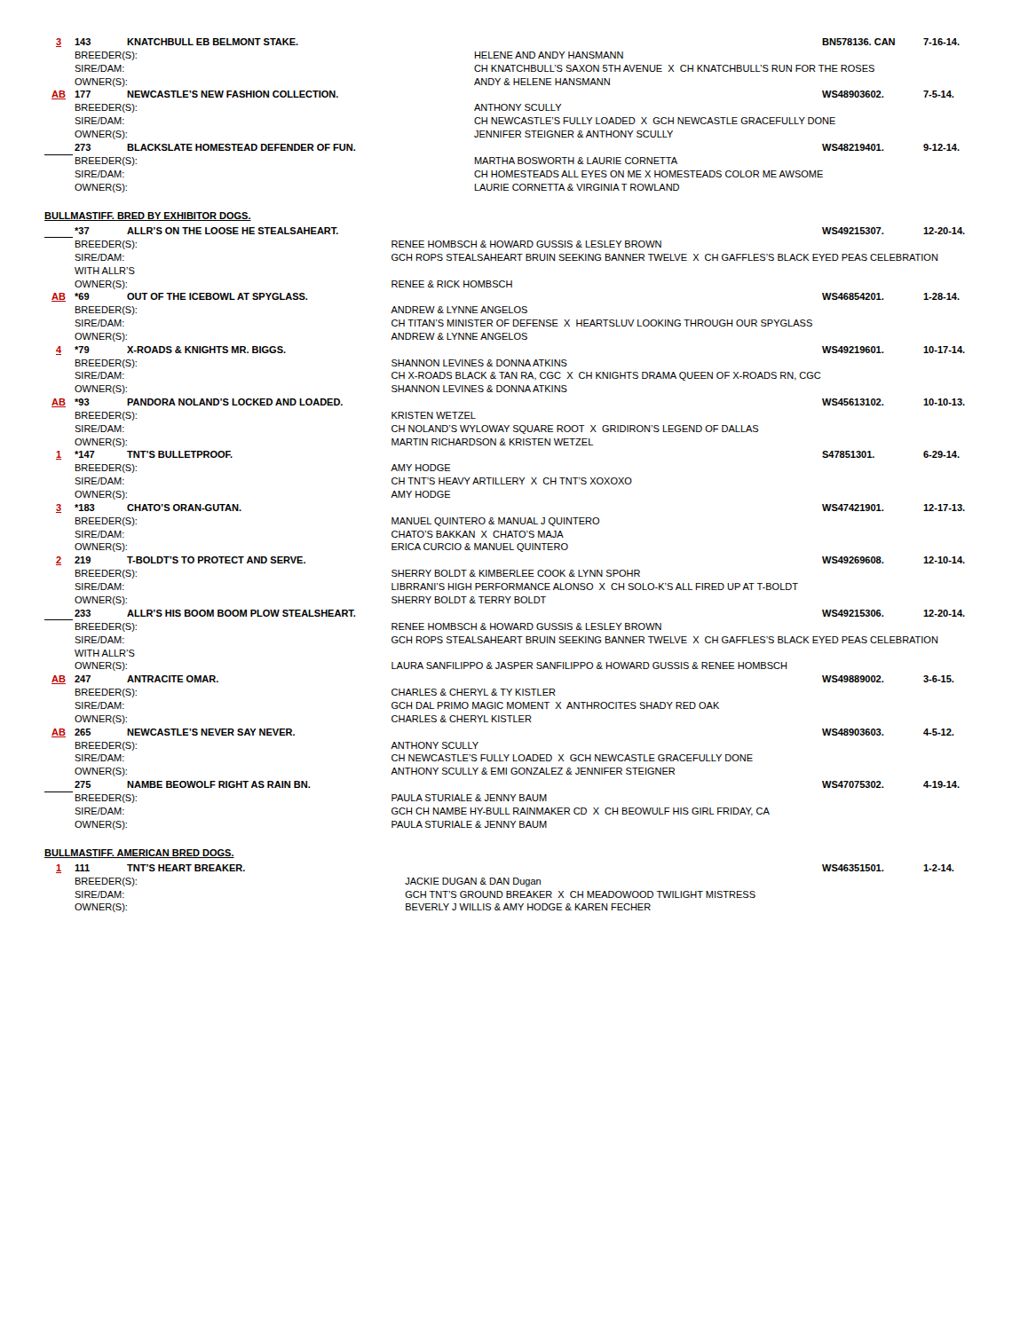| 3 | 143 | KNATCHBULL EB BELMONT STAKE. | BN578136. CAN | 7-16-14. |
| | BREEDER(S): | HELENE AND ANDY HANSMANN |
| | SIRE/DAM: | CH KNATCHBULL’S SAXON 5TH AVENUE X CH KNATCHBULL’S RUN FOR THE ROSES |
| | OWNER(S): | ANDY & HELENE HANSMANN |
| AB | 177 | NEWCASTLE’S NEW FASHION COLLECTION. | WS48903602. | 7-5-14. |
| | BREEDER(S): | ANTHONY SCULLY |
| | SIRE/DAM: | CH NEWCASTLE’S FULLY LOADED X GCH NEWCASTLE GRACEFULLY DONE |
| | OWNER(S): | JENNIFER STEIGNER & ANTHONY SCULLY |
| | 273 | BLACKSLATE HOMESTEAD DEFENDER OF FUN. | WS48219401. | 9-12-14. |
| | BREEDER(S): | MARTHA BOSWORTH & LAURIE CORNETTA |
| | SIRE/DAM: | CH HOMESTEADS ALL EYES ON ME X HOMESTEADS COLOR ME AWSOME |
| | OWNER(S): | LAURIE CORNETTA & VIRGINIA T ROWLAND |
BULLMASTIFF. BRED BY EXHIBITOR DOGS.
| | *37 | ALLR’S ON THE LOOSE HE STEALSAHEART. | WS49215307. | 12-20-14. |
| | BREEDER(S): | RENEE HOMBSCH & HOWARD GUSSIS & LESLEY BROWN |
| | SIRE/DAM: | GCH ROPS STEALSAHEART BRUIN SEEKING BANNER TWELVE X CH GAFFLES’S BLACK EYED PEAS CELEBRATION |
| | WITH ALLR’S | |
| | OWNER(S): | RENEE & RICK HOMBSCH |
| AB | *69 | OUT OF THE ICEBOWL AT SPYGLASS. | WS46854201. | 1-28-14. |
| | BREEDER(S): | ANDREW & LYNNE ANGELOS |
| | SIRE/DAM: | CH TITAN’S MINISTER OF DEFENSE X HEARTSLUV LOOKING THROUGH OUR SPYGLASS |
| | OWNER(S): | ANDREW & LYNNE ANGELOS |
| 4 | *79 | X-ROADS & KNIGHTS MR. BIGGS. | WS49219601. | 10-17-14. |
| | BREEDER(S): | SHANNON LEVINES & DONNA ATKINS |
| | SIRE/DAM: | CH X-ROADS BLACK & TAN RA, CGC X CH KNIGHTS DRAMA QUEEN OF X-ROADS RN, CGC |
| | OWNER(S): | SHANNON LEVINES & DONNA ATKINS |
| AB | *93 | PANDORA NOLAND’S LOCKED AND LOADED. | WS45613102. | 10-10-13. |
| | BREEDER(S): | KRISTEN WETZEL |
| | SIRE/DAM: | CH NOLAND’S WYLOWAY SQUARE ROOT X GRIDIRON’S LEGEND OF DALLAS |
| | OWNER(S): | MARTIN RICHARDSON & KRISTEN WETZEL |
| 1 | *147 | TNT’S BULLETPROOF. | S47851301. | 6-29-14. |
| | BREEDER(S): | AMY HODGE |
| | SIRE/DAM: | CH TNT’S HEAVY ARTILLERY X CH TNT’S XOXOXO |
| | OWNER(S): | AMY HODGE |
| 3 | *183 | CHATO’S ORAN-GUTAN. | WS47421901. | 12-17-13. |
| | BREEDER(S): | MANUEL QUINTERO & MANUAL J QUINTERO |
| | SIRE/DAM: | CHATO’S BAKKAN X CHATO’S MAJA |
| | OWNER(S): | ERICA CURCIO & MANUEL QUINTERO |
| 2 | 219 | T-BOLDT’S TO PROTECT AND SERVE. | WS49269608. | 12-10-14. |
| | BREEDER(S): | SHERRY BOLDT & KIMBERLEE COOK & LYNN SPOHR |
| | SIRE/DAM: | LIBRRANI’S HIGH PERFORMANCE ALONSO X CH SOLO-K’S ALL FIRED UP AT T-BOLDT |
| | OWNER(S): | SHERRY BOLDT & TERRY BOLDT |
| | 233 | ALLR’S HIS BOOM BOOM PLOW STEALSHEART. | WS49215306. | 12-20-14. |
| | BREEDER(S): | RENEE HOMBSCH & HOWARD GUSSIS & LESLEY BROWN |
| | SIRE/DAM: | GCH ROPS STEALSAHEART BRUIN SEEKING BANNER TWELVE X CH GAFFLES’S BLACK EYED PEAS CELEBRATION |
| | WITH ALLR’S | |
| | OWNER(S): | LAURA SANFILIPPO & JASPER SANFILIPPO & HOWARD GUSSIS & RENEE HOMBSCH |
| AB | 247 | ANTRACITE OMAR. | WS49889002. | 3-6-15. |
| | BREEDER(S): | CHARLES & CHERYL & TY KISTLER |
| | SIRE/DAM: | GCH DAL PRIMO MAGIC MOMENT X ANTHROCITES SHADY RED OAK |
| | OWNER(S): | CHARLES & CHERYL KISTLER |
| AB | 265 | NEWCASTLE’S NEVER SAY NEVER. | WS48903603. | 4-5-12. |
| | BREEDER(S): | ANTHONY SCULLY |
| | SIRE/DAM: | CH NEWCASTLE’S FULLY LOADED X GCH NEWCASTLE GRACEFULLY DONE |
| | OWNER(S): | ANTHONY SCULLY & EMI GONZALEZ & JENNIFER STEIGNER |
| | 275 | NAMBE BEOWOLF RIGHT AS RAIN BN. | WS47075302. | 4-19-14. |
| | BREEDER(S): | PAULA STURIALE & JENNY BAUM |
| | SIRE/DAM: | GCH CH NAMBE HY-BULL RAINMAKER CD X CH BEOWULF HIS GIRL FRIDAY, CA |
| | OWNER(S): | PAULA STURIALE & JENNY BAUM |
BULLMASTIFF. AMERICAN BRED DOGS.
| 1 | 111 | TNT’S HEART BREAKER. | WS46351501. | 1-2-14. |
| | BREEDER(S): | JACKIE DUGAN & DAN Dugan |
| | SIRE/DAM: | GCH TNT’S GROUND BREAKER X CH MEADOWOOD TWILIGHT MISTRESS |
| | OWNER(S): | BEVERLY J WILLIS & AMY HODGE & KAREN FECHER |